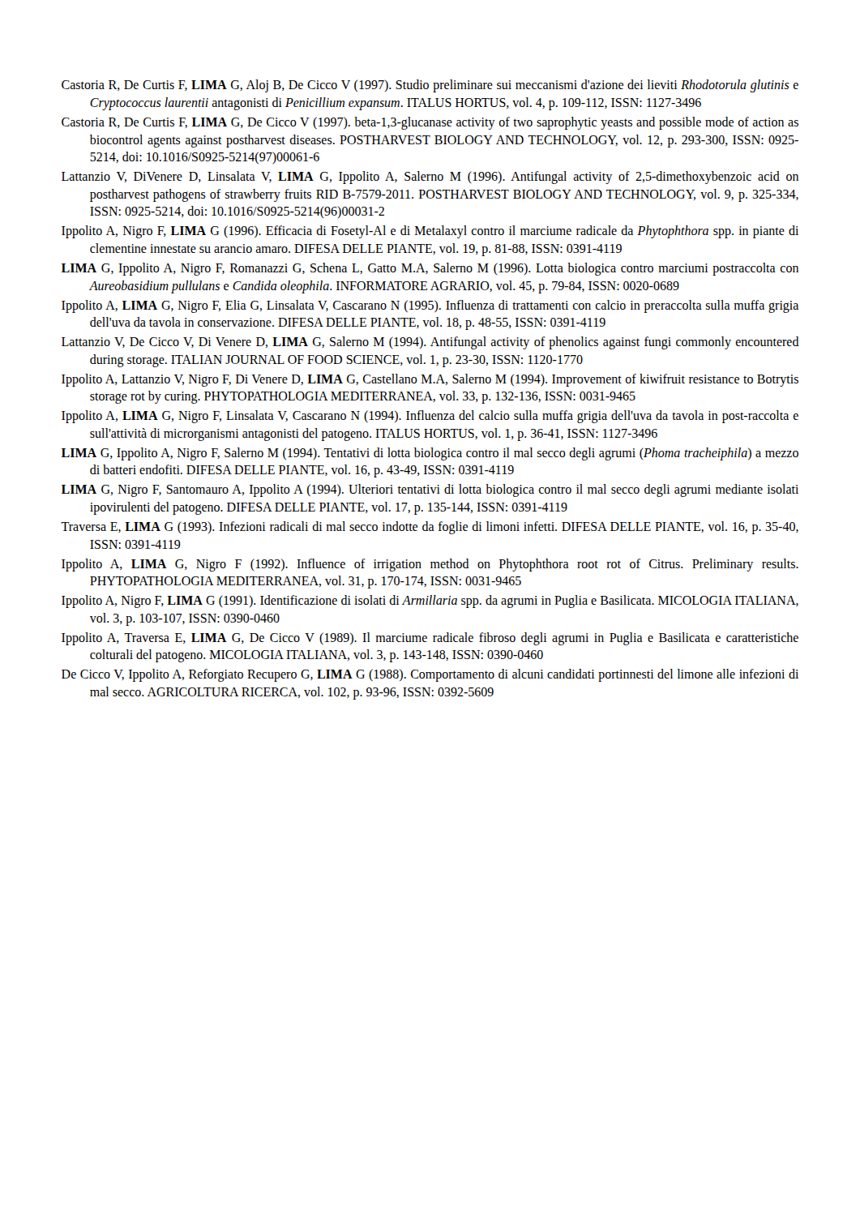Castoria R, De Curtis F, LIMA G, Aloj B, De Cicco V (1997). Studio preliminare sui meccanismi d'azione dei lieviti Rhodotorula glutinis e Cryptococcus laurentii antagonisti di Penicillium expansum. ITALUS HORTUS, vol. 4, p. 109-112, ISSN: 1127-3496
Castoria R, De Curtis F, LIMA G, De Cicco V (1997). beta-1,3-glucanase activity of two saprophytic yeasts and possible mode of action as biocontrol agents against postharvest diseases. POSTHARVEST BIOLOGY AND TECHNOLOGY, vol. 12, p. 293-300, ISSN: 0925-5214, doi: 10.1016/S0925-5214(97)00061-6
Lattanzio V, DiVenere D, Linsalata V, LIMA G, Ippolito A, Salerno M (1996). Antifungal activity of 2,5-dimethoxybenzoic acid on postharvest pathogens of strawberry fruits RID B-7579-2011. POSTHARVEST BIOLOGY AND TECHNOLOGY, vol. 9, p. 325-334, ISSN: 0925-5214, doi: 10.1016/S0925-5214(96)00031-2
Ippolito A, Nigro F, LIMA G (1996). Efficacia di Fosetyl-Al e di Metalaxyl contro il marciume radicale da Phytophthora spp. in piante di clementine innestate su arancio amaro. DIFESA DELLE PIANTE, vol. 19, p. 81-88, ISSN: 0391-4119
LIMA G, Ippolito A, Nigro F, Romanazzi G, Schena L, Gatto M.A, Salerno M (1996). Lotta biologica contro marciumi postraccolta con Aureobasidium pullulans e Candida oleophila. INFORMATORE AGRARIO, vol. 45, p. 79-84, ISSN: 0020-0689
Ippolito A, LIMA G, Nigro F, Elia G, Linsalata V, Cascarano N (1995). Influenza di trattamenti con calcio in preraccolta sulla muffa grigia dell'uva da tavola in conservazione. DIFESA DELLE PIANTE, vol. 18, p. 48-55, ISSN: 0391-4119
Lattanzio V, De Cicco V, Di Venere D, LIMA G, Salerno M (1994). Antifungal activity of phenolics against fungi commonly encountered during storage. ITALIAN JOURNAL OF FOOD SCIENCE, vol. 1, p. 23-30, ISSN: 1120-1770
Ippolito A, Lattanzio V, Nigro F, Di Venere D, LIMA G, Castellano M.A, Salerno M (1994). Improvement of kiwifruit resistance to Botrytis storage rot by curing. PHYTOPATHOLOGIA MEDITERRANEA, vol. 33, p. 132-136, ISSN: 0031-9465
Ippolito A, LIMA G, Nigro F, Linsalata V, Cascarano N (1994). Influenza del calcio sulla muffa grigia dell'uva da tavola in post-raccolta e sull'attività di microrganismi antagonisti del patogeno. ITALUS HORTUS, vol. 1, p. 36-41, ISSN: 1127-3496
LIMA G, Ippolito A, Nigro F, Salerno M (1994). Tentativi di lotta biologica contro il mal secco degli agrumi (Phoma tracheiphila) a mezzo di batteri endofiti. DIFESA DELLE PIANTE, vol. 16, p. 43-49, ISSN: 0391-4119
LIMA G, Nigro F, Santomauro A, Ippolito A (1994). Ulteriori tentativi di lotta biologica contro il mal secco degli agrumi mediante isolati ipovirulenti del patogeno. DIFESA DELLE PIANTE, vol. 17, p. 135-144, ISSN: 0391-4119
Traversa E, LIMA G (1993). Infezioni radicali di mal secco indotte da foglie di limoni infetti. DIFESA DELLE PIANTE, vol. 16, p. 35-40, ISSN: 0391-4119
Ippolito A, LIMA G, Nigro F (1992). Influence of irrigation method on Phytophthora root rot of Citrus. Preliminary results. PHYTOPATHOLOGIA MEDITERRANEA, vol. 31, p. 170-174, ISSN: 0031-9465
Ippolito A, Nigro F, LIMA G (1991). Identificazione di isolati di Armillaria spp. da agrumi in Puglia e Basilicata. MICOLOGIA ITALIANA, vol. 3, p. 103-107, ISSN: 0390-0460
Ippolito A, Traversa E, LIMA G, De Cicco V (1989). Il marciume radicale fibroso degli agrumi in Puglia e Basilicata e caratteristiche colturali del patogeno. MICOLOGIA ITALIANA, vol. 3, p. 143-148, ISSN: 0390-0460
De Cicco V, Ippolito A, Reforgiato Recupero G, LIMA G (1988). Comportamento di alcuni candidati portinnesti del limone alle infezioni di mal secco. AGRICOLTURA RICERCA, vol. 102, p. 93-96, ISSN: 0392-5609